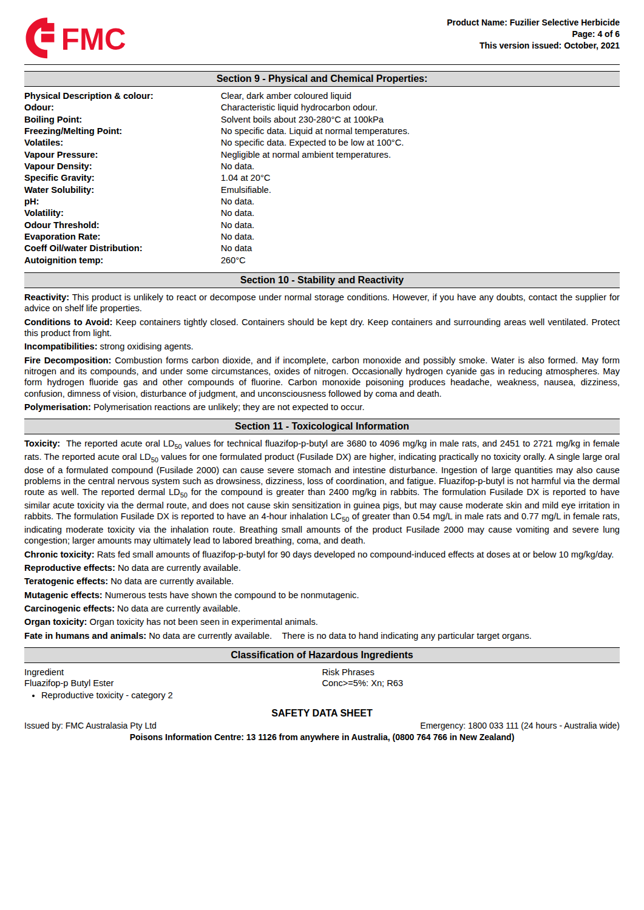FMC
Product Name: Fuzilier Selective Herbicide
Page: 4 of 6
This version issued: October, 2021
Section 9 - Physical and Chemical Properties:
| Physical Description & colour: | Clear, dark amber coloured liquid |
| Odour: | Characteristic liquid hydrocarbon odour. |
| Boiling Point: | Solvent boils about 230-280°C at 100kPa |
| Freezing/Melting Point: | No specific data. Liquid at normal temperatures. |
| Volatiles: | No specific data. Expected to be low at 100°C. |
| Vapour Pressure: | Negligible at normal ambient temperatures. |
| Vapour Density: | No data. |
| Specific Gravity: | 1.04 at 20°C |
| Water Solubility: | Emulsifiable. |
| pH: | No data. |
| Volatility: | No data. |
| Odour Threshold: | No data. |
| Evaporation Rate: | No data. |
| Coeff Oil/water Distribution: | No data |
| Autoignition temp: | 260°C |
Section 10 - Stability and Reactivity
Reactivity: This product is unlikely to react or decompose under normal storage conditions. However, if you have any doubts, contact the supplier for advice on shelf life properties.
Conditions to Avoid: Keep containers tightly closed. Containers should be kept dry. Keep containers and surrounding areas well ventilated. Protect this product from light.
Incompatibilities: strong oxidising agents.
Fire Decomposition: Combustion forms carbon dioxide, and if incomplete, carbon monoxide and possibly smoke. Water is also formed. May form nitrogen and its compounds, and under some circumstances, oxides of nitrogen. Occasionally hydrogen cyanide gas in reducing atmospheres. May form hydrogen fluoride gas and other compounds of fluorine. Carbon monoxide poisoning produces headache, weakness, nausea, dizziness, confusion, dimness of vision, disturbance of judgment, and unconsciousness followed by coma and death.
Polymerisation: Polymerisation reactions are unlikely; they are not expected to occur.
Section 11 - Toxicological Information
Toxicity: The reported acute oral LD50 values for technical fluazifop-p-butyl are 3680 to 4096 mg/kg in male rats, and 2451 to 2721 mg/kg in female rats. The reported acute oral LD50 values for one formulated product (Fusilade DX) are higher, indicating practically no toxicity orally. A single large oral dose of a formulated compound (Fusilade 2000) can cause severe stomach and intestine disturbance. Ingestion of large quantities may also cause problems in the central nervous system such as drowsiness, dizziness, loss of coordination, and fatigue. Fluazifop-p-butyl is not harmful via the dermal route as well. The reported dermal LD50 for the compound is greater than 2400 mg/kg in rabbits. The formulation Fusilade DX is reported to have similar acute toxicity via the dermal route, and does not cause skin sensitization in guinea pigs, but may cause moderate skin and mild eye irritation in rabbits. The formulation Fusilade DX is reported to have an 4-hour inhalation LC50 of greater than 0.54 mg/L in male rats and 0.77 mg/L in female rats, indicating moderate toxicity via the inhalation route. Breathing small amounts of the product Fusilade 2000 may cause vomiting and severe lung congestion; larger amounts may ultimately lead to labored breathing, coma, and death.
Chronic toxicity: Rats fed small amounts of fluazifop-p-butyl for 90 days developed no compound-induced effects at doses at or below 10 mg/kg/day.
Reproductive effects: No data are currently available.
Teratogenic effects: No data are currently available.
Mutagenic effects: Numerous tests have shown the compound to be nonmutagenic.
Carcinogenic effects: No data are currently available.
Organ toxicity: Organ toxicity has not been seen in experimental animals.
Fate in humans and animals: No data are currently available. There is no data to hand indicating any particular target organs.
Classification of Hazardous Ingredients
| Ingredient | Risk Phrases |
| Fluazifop-p Butyl Ester | Conc>=5%: Xn; R63 |
Reproductive toxicity - category 2
SAFETY DATA SHEET
Issued by: FMC Australasia Pty Ltd Emergency: 1800 033 111 (24 hours - Australia wide)
Poisons Information Centre: 13 1126 from anywhere in Australia, (0800 764 766 in New Zealand)